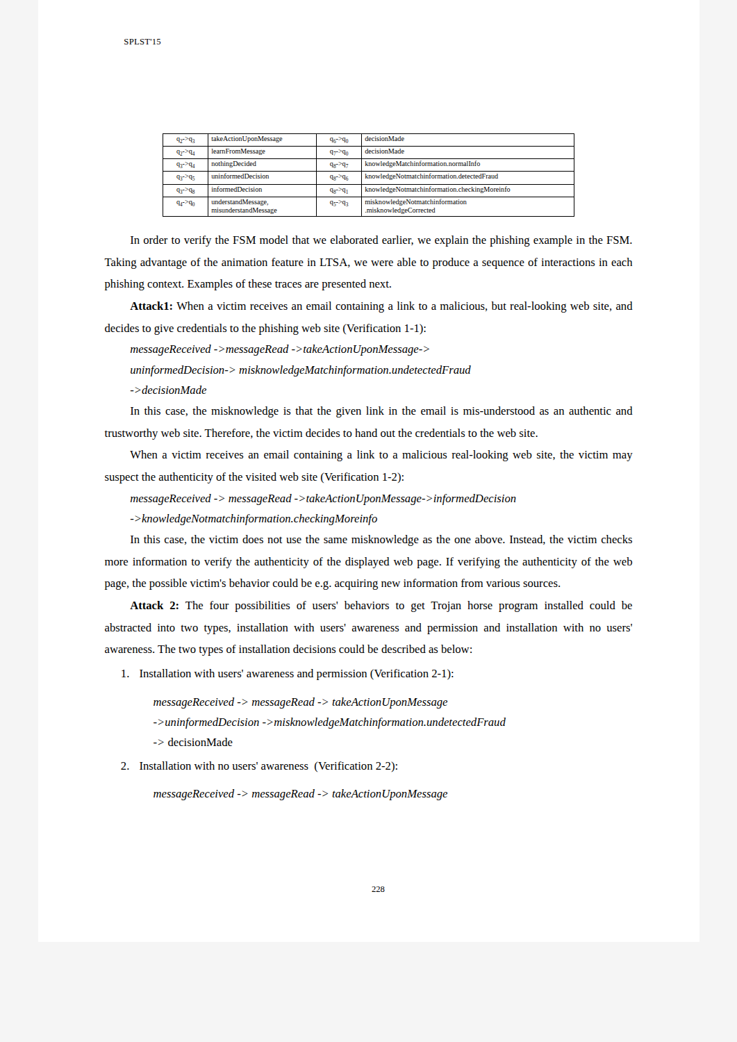SPLST'15
| q 2 ->q 3 | takeActionUponMessage | q 6 ->q 0 | decisionMade |
| q 2 ->q 4 | learnFromMessage | q 7 ->q 0 | decisionMade |
| q 3 ->q 4 | nothingDecided | q 8 ->q 7 | knowledgeMatchinformation.normalInfo |
| q 3 ->q 5 | uninformedDecision | q 8 ->q 6 | knowledgeNotmatchinformation.detectedFraud |
| q 3 ->q 8 | informedDecision | q 8 ->q 1 | knowledgeNotmatchinformation.checkingMoreinfo |
| q 4 ->q 0 | understandMessage, misunderstandMessage | q 5 ->q 3 | misknowledgeNotmatchinformation .misknowledgeCorrected |
In order to verify the FSM model that we elaborated earlier, we explain the phishing example in the FSM. Taking advantage of the animation feature in LTSA, we were able to produce a sequence of interactions in each phishing context. Examples of these traces are presented next.
Attack1: When a victim receives an email containing a link to a malicious, but real-looking web site, and decides to give credentials to the phishing web site (Verification 1-1):
messageReceived ->messageRead ->takeActionUponMessage->
uninformedDecision-> misknowledgeMatchinformation.undetectedFraud
->decisionMade
In this case, the misknowledge is that the given link in the email is mis-understood as an authentic and trustworthy web site. Therefore, the victim decides to hand out the credentials to the web site.
When a victim receives an email containing a link to a malicious real-looking web site, the victim may suspect the authenticity of the visited web site (Verification 1-2):
messageReceived -> messageRead ->takeActionUponMessage->informedDecision
->knowledgeNotmatchinformation.checkingMoreinfo
In this case, the victim does not use the same misknowledge as the one above. Instead, the victim checks more information to verify the authenticity of the displayed web page. If verifying the authenticity of the web page, the possible victim's behavior could be e.g. acquiring new information from various sources.
Attack 2: The four possibilities of users' behaviors to get Trojan horse program installed could be abstracted into two types, installation with users' awareness and permission and installation with no users' awareness. The two types of installation decisions could be described as below:
Installation with users' awareness and permission (Verification 2-1):
messageReceived -> messageRead -> takeActionUponMessage
->uninformedDecision ->misknowledgeMatchinformation.undetectedFraud
-> decisionMade
Installation with no users' awareness (Verification 2-2):
messageReceived -> messageRead -> takeActionUponMessage
228